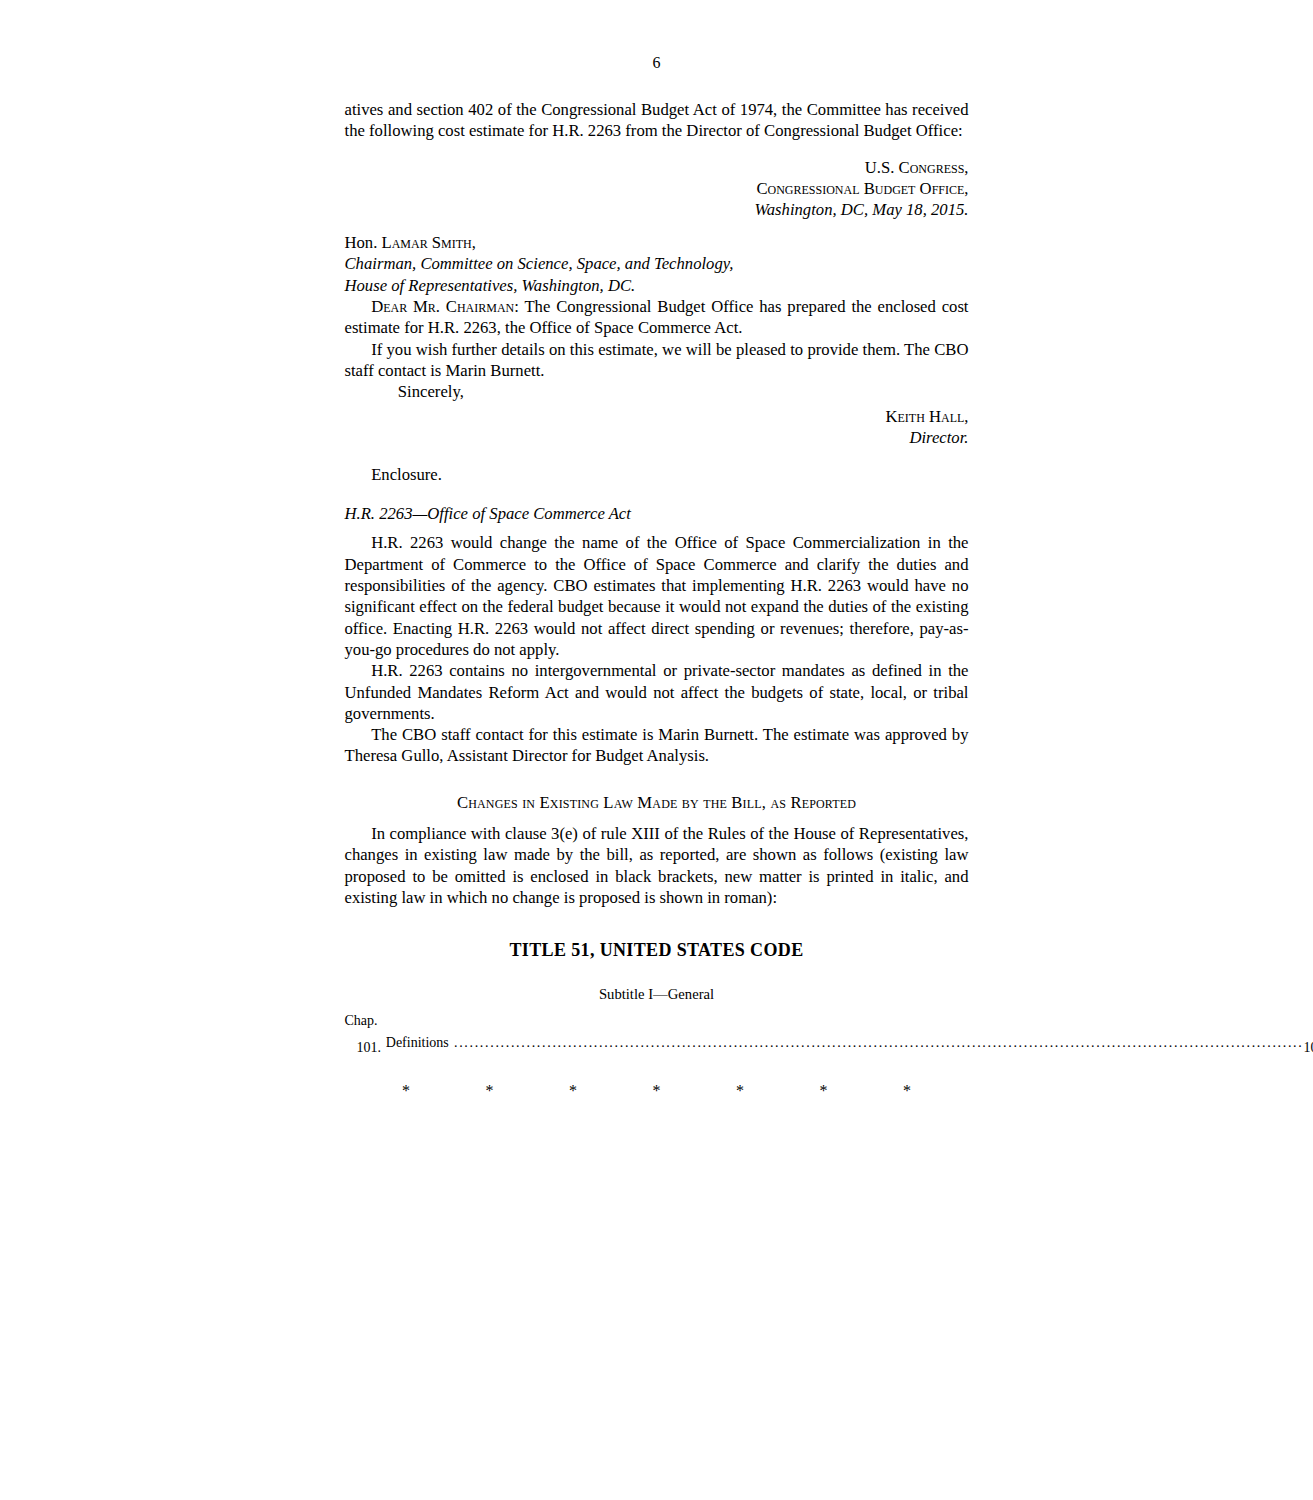6
atives and section 402 of the Congressional Budget Act of 1974, the Committee has received the following cost estimate for H.R. 2263 from the Director of Congressional Budget Office:
U.S. Congress, Congressional Budget Office, Washington, DC, May 18, 2015.
Hon. Lamar Smith, Chairman, Committee on Science, Space, and Technology, House of Representatives, Washington, DC.
Dear Mr. Chairman: The Congressional Budget Office has prepared the enclosed cost estimate for H.R. 2263, the Office of Space Commerce Act.
If you wish further details on this estimate, we will be pleased to provide them. The CBO staff contact is Marin Burnett.
Sincerely,
Keith Hall,
Director.
Enclosure.
H.R. 2263—Office of Space Commerce Act
H.R. 2263 would change the name of the Office of Space Commercialization in the Department of Commerce to the Office of Space Commerce and clarify the duties and responsibilities of the agency. CBO estimates that implementing H.R. 2263 would have no significant effect on the federal budget because it would not expand the duties of the existing office. Enacting H.R. 2263 would not affect direct spending or revenues; therefore, pay-as-you-go procedures do not apply.
H.R. 2263 contains no intergovernmental or private-sector mandates as defined in the Unfunded Mandates Reform Act and would not affect the budgets of state, local, or tribal governments.
The CBO staff contact for this estimate is Marin Burnett. The estimate was approved by Theresa Gullo, Assistant Director for Budget Analysis.
Changes in Existing Law Made by the Bill, as Reported
In compliance with clause 3(e) of rule XIII of the Rules of the House of Representatives, changes in existing law made by the bill, as reported, are shown as follows (existing law proposed to be omitted is enclosed in black brackets, new matter is printed in italic, and existing law in which no change is proposed is shown in roman):
TITLE 51, UNITED STATES CODE
Subtitle I—General
| Chap. | | Sec. |
| 101. | Definitions | 10101 |
*******